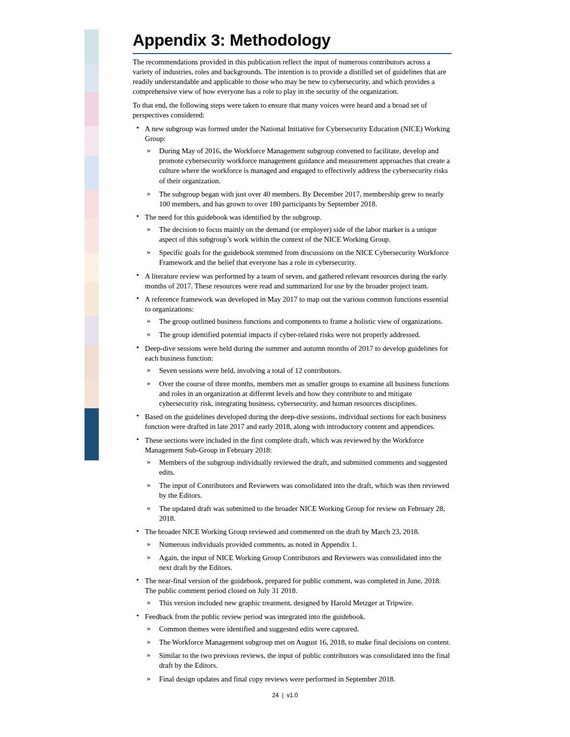Appendix 3: Methodology
The recommendations provided in this publication reflect the input of numerous contributors across a variety of industries, roles and backgrounds. The intention is to provide a distilled set of guidelines that are readily understandable and applicable to those who may be new to cybersecurity, and which provides a comprehensive view of how everyone has a role to play in the security of the organization.
To that end, the following steps were taken to ensure that many voices were heard and a broad set of perspectives considered:
A new subgroup was formed under the National Initiative for Cybersecurity Education (NICE) Working Group:
During May of 2016, the Workforce Management subgroup convened to facilitate, develop and promote cybersecurity workforce management guidance and measurement approaches that create a culture where the workforce is managed and engaged to effectively address the cybersecurity risks of their organization.
The subgroup began with just over 40 members. By December 2017, membership grew to nearly 100 members, and has grown to over 180 participants by September 2018.
The need for this guidebook was identified by the subgroup.
The decision to focus mainly on the demand (or employer) side of the labor market is a unique aspect of this subgroup’s work within the context of the NICE Working Group.
Specific goals for the guidebook stemmed from discussions on the NICE Cybersecurity Workforce Framework and the belief that everyone has a role in cybersecurity.
A literature review was performed by a team of seven, and gathered relevant resources during the early months of 2017. These resources were read and summarized for use by the broader project team.
A reference framework was developed in May 2017 to map out the various common functions essential to organizations:
The group outlined business functions and components to frame a holistic view of organizations.
The group identified potential impacts if cyber-related risks were not properly addressed.
Deep-dive sessions were held during the summer and autumn months of 2017 to develop guidelines for each business function:
Seven sessions were held, involving a total of 12 contributors.
Over the course of three months, members met as smaller groups to examine all business functions and roles in an organization at different levels and how they contribute to and mitigate cybersecurity risk, integrating business, cybersecurity, and human resources disciplines.
Based on the guidelines developed during the deep-dive sessions, individual sections for each business function were drafted in late 2017 and early 2018, along with introductory content and appendices.
These sections were included in the first complete draft, which was reviewed by the Workforce Management Sub-Group in February 2018:
Members of the subgroup individually reviewed the draft, and submitted comments and suggested edits.
The input of Contributors and Reviewers was consolidated into the draft, which was then reviewed by the Editors.
The updated draft was submitted to the broader NICE Working Group for review on February 28, 2018.
The broader NICE Working Group reviewed and commented on the draft by March 23, 2018.
Numerous individuals provided comments, as noted in Appendix 1.
Again, the input of NICE Working Group Contributors and Reviewers was consolidated into the next draft by the Editors.
The near-final version of the guidebook, prepared for public comment, was completed in June, 2018. The public comment period closed on July 31 2018.
This version included new graphic treatment, designed by Harold Metzger at Tripwire.
Feedback from the public review period was integrated into the guidebook.
Common themes were identified and suggested edits were captured.
The Workforce Management subgroup met on August 16, 2018, to make final decisions on content.
Similar to the two previous reviews, the input of public contributors was consolidated into the final draft by the Editors.
Final design updates and final copy reviews were performed in September 2018.
24 | v1.0